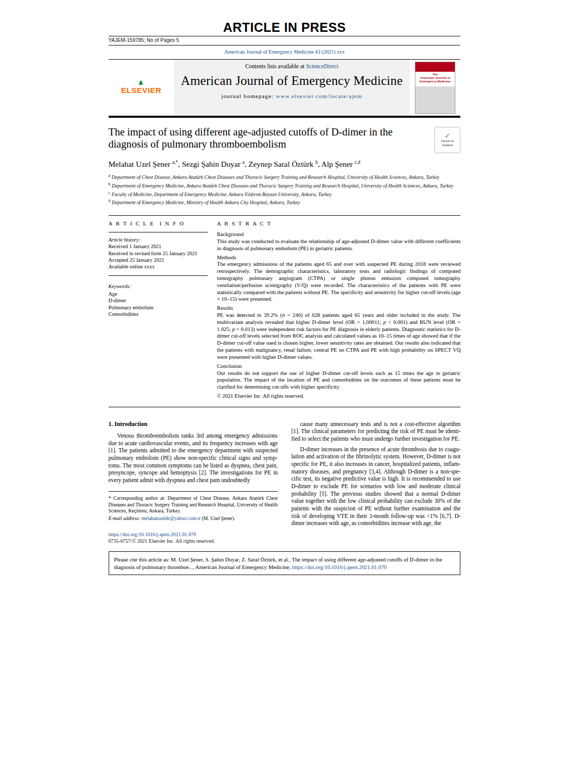ARTICLE IN PRESS
YAJEM-159785; No of Pages 5
American Journal of Emergency Medicine 43 (2021) xxx
🌲
ELSEVIER
Contents lists available at ScienceDirect
American Journal of Emergency Medicine
journal homepage: www.elsevier.com/locate/ajem
The
American Journal of
Emergency Medicine
The impact of using different age-adjusted cutoffs of D-dimer in the diagnosis of pulmonary thromboembolism
✓
Check for
updates
Melahat Uzel Şener a,*, Sezgi Şahin Duyar a, Zeynep Saral Öztürk b, Alp Şener c,d
a Department of Chest Disease, Ankara Atatürk Chest Diseases and Thoracic Surgery Training and Research Hospital, University of Health Sciences, Ankara, Turkey
b Department of Emergency Medicine, Ankara Atatürk Chest Diseases and Thoracic Surgery Training and Research Hospital, University of Health Sciences, Ankara, Turkey
c Faculty of Medicine, Department of Emergency Medicine, Ankara Yıldırım Beyazıt University, Ankara, Turkey
d Department of Emergency Medicine, Ministry of Health Ankara City Hospital, Ankara, Turkey
A R T I C L E I N F O
Article history:
Received 1 January 2021
Received in revised form 25 January 2021
Accepted 25 January 2021
Available online xxxx
Keywords:
Age
D-dimer
Pulmonary embolism
Comorbidities
A B S T R A C T
Background This study was conducted to evaluate the relationship of age-adjusted D-dimer value with different coefficients in diagnosis of pulmonary embolism (PE) in geriatric patients.
Methods The emergency admissions of the patients aged 65 and over with suspected PE during 2018 were reviewed retrospectively. The demographic characteristics, laboratory tests and radiologic findings of computed tomography pulmonary angiogram (CTPA) or single photon emission computed tomography ventilation/perfusion scintigraphy (V/Q) were recorded. The characteristics of the patients with PE were statistically compared with the patients without PE. The specificity and sensitivity for higher cut-off levels (age × 10–15) were presented.
Results PE was detected in 39.2% (n = 246) of 628 patients aged 65 years and older included in the study. The multivariate analysis revealed that higher D-dimer level (OR = 1,00011; p < 0.001) and BUN level (OR = 1.025; p = 0.013) were independent risk factors for PE diagnosis in elderly patients. Diagnostic statistics for D-dimer cut-off levels selected from ROC analysis and calculated values as 10–15 times of age showed that if the D-dimer cut-off value used is chosen higher, lower sensitivity rates are obtained. Our results also indicated that the patients with malignancy, renal failure, central PE on CTPA and PE with high probability on SPECT VQ were presented with higher D-dimer values.
Conclusion Our results do not support the use of higher D-dimer cut-off levels such as 15 times the age in geriatric population. The impact of the location of PE and comorbidities on the outcomes of these patients must be clarified for determining cut-offs with higher specificity.
© 2021 Elsevier Inc. All rights reserved.
1. Introduction
Venous thromboembolism ranks 3rd among emergency admissions due to acute cardiovascular events, and its frequency increases with age [1]. The patients admitted to the emergency department with suspected pulmonary embolism (PE) show non-specific clinical signs and symptoms. The most common symptoms can be listed as dyspnea, chest pain, presyncope, syncope and hemoptysis [2]. The investigations for PE in every patient admit with dyspnea and chest pain undoubtedly
* Corresponding author at: Department of Chest Disease, Ankara Atatürk Chest Diseases and Thoracic Surgery Training and Research Hospital, University of Health Sciences, Keçiören, Ankara, Turkey.
E-mail address: melahatuzeldr@yahoo.com.tr (M. Uzel Şener).
https://doi.org/10.1016/j.ajem.2021.01.070
0735-6757/© 2021 Elsevier Inc. All rights reserved.
cause many unnecessary tests and is not a cost-effective algorithm [1]. The clinical parameters for predicting the risk of PE must be identified to select the patients who must undergo further investigation for PE.
D-dimer increases in the presence of acute thrombosis due to coagulation and activation of the fibrinolytic system. However, D-dimer is not specific for PE, it also increases in cancer, hospitalized patients, inflammatory diseases, and pregnancy [3,4]. Although D-dimer is a non-specific test, its negative predictive value is high. It is recommended to use D-dimer to exclude PE for scenarios with low and moderate clinical probability [5]. The previous studies showed that a normal D-dimer value together with the low clinical probability can exclude 30% of the patients with the suspicion of PE without further examination and the risk of developing VTE in their 3-month follow-up was <1% [6,7]. D-dimer increases with age, as comorbidities increase with age, the
Please cite this article as: M. Uzel Şener, S. Şahin Duyar, Z. Saral Öztürk, et al., The impact of using different age-adjusted cutoffs of D-dimer in the diagnosis of pulmonary thromboe..., American Journal of Emergency Medicine, https://doi.org/10.1016/j.ajem.2021.01.070